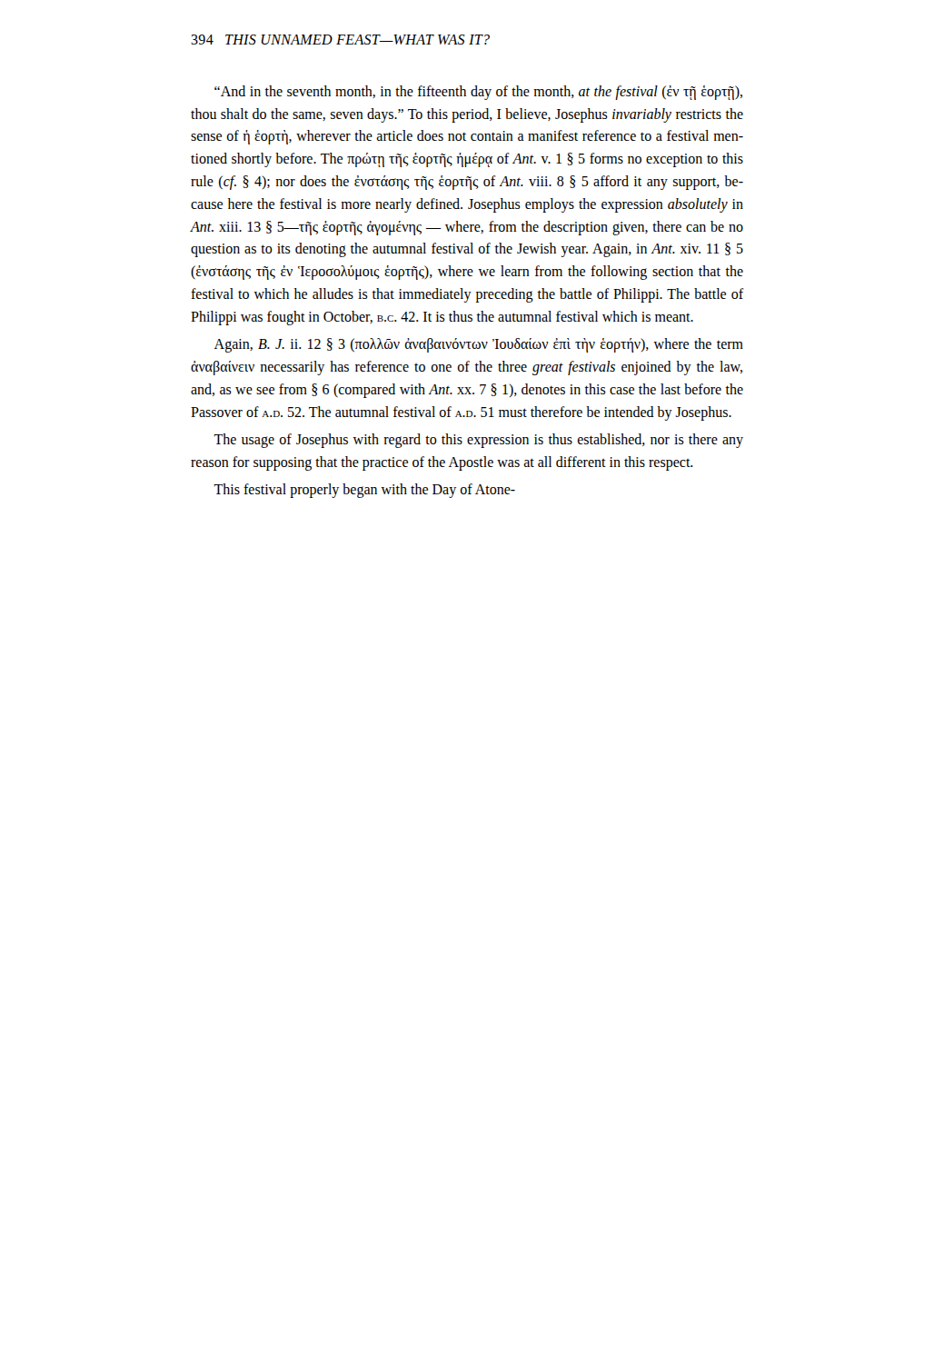394 THIS UNNAMED FEAST—WHAT WAS IT?
“And in the seventh month, in the fifteenth day of the month, at the festival (ἐν τῇ ἑορτῇ), thou shalt do the same, seven days.” To this period, I believe, Josephus invariably restricts the sense of ἡ ἑορτὴ, wherever the article does not contain a manifest reference to a festival mentioned shortly before. The πρώτῃ τῆς ἑορτῆς ἡμέρᾳ of Ant. v. 1 § 5 forms no exception to this rule (cf. § 4); nor does the ἐνστάσης τῆς ἑορτῆς of Ant. viii. 8 § 5 afford it any support, because here the festival is more nearly defined. Josephus employs the expression absolutely in Ant. xiii. 13 § 5—τῆς ἑορτῆς ἀγομένης — where, from the description given, there can be no question as to its denoting the autumnal festival of the Jewish year. Again, in Ant. xiv. 11 § 5 (ἐνστάσης τῆς ἐν Ἱεροσολύμοις ἑορτῆς), where we learn from the following section that the festival to which he alludes is that immediately preceding the battle of Philippi. The battle of Philippi was fought in October, b.c. 42. It is thus the autumnal festival which is meant.
Again, B. J. ii. 12 § 3 (πολλῶν ἀναβαινόντων Ἰουδαίων ἐπὶ τὴν ἑορτήν), where the term ἀναβαίνειν necessarily has reference to one of the three great festivals enjoined by the law, and, as we see from § 6 (compared with Ant. xx. 7 § 1), denotes in this case the last before the Passover of a.d. 52. The autumnal festival of a.d. 51 must therefore be intended by Josephus.
The usage of Josephus with regard to this expression is thus established, nor is there any reason for supposing that the practice of the Apostle was at all different in this respect.
This festival properly began with the Day of Atone-